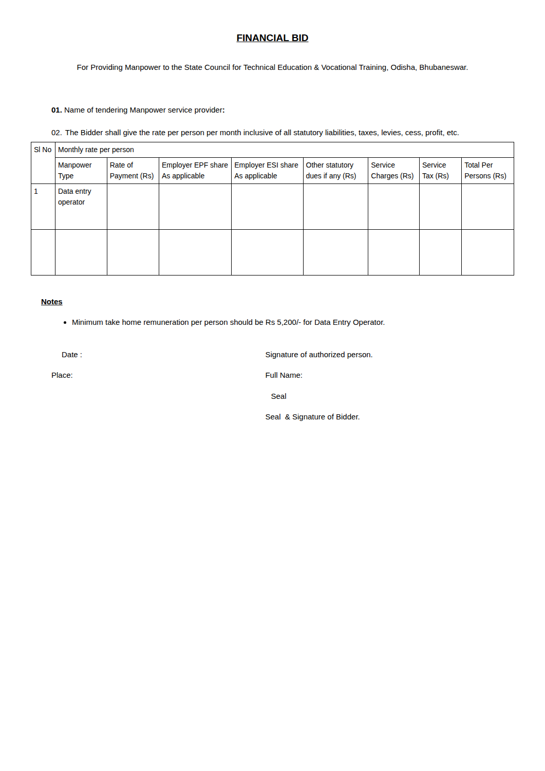FINANCIAL BID
For Providing Manpower to the State Council for Technical Education & Vocational Training, Odisha, Bhubaneswar.
01. Name of tendering Manpower service provider:
02. The Bidder shall give the rate per person per month inclusive of all statutory liabilities, taxes, levies, cess, profit, etc.
| Sl No | Monthly rate per person |
| Manpower Type | Rate of Payment (Rs) | Employer EPF share As applicable | Employer ESI share As applicable | Other statutory dues if any (Rs) | Service Charges (Rs) | Service Tax (Rs) | Total Per Persons (Rs) |
| 1 | Data entry operator | | | | | | | |
Notes
Minimum take home remuneration per person should be Rs 5,200/- for Data Entry Operator.
Date :
Signature of authorized person.
Place:
Full Name:
Seal
Seal & Signature of Bidder.